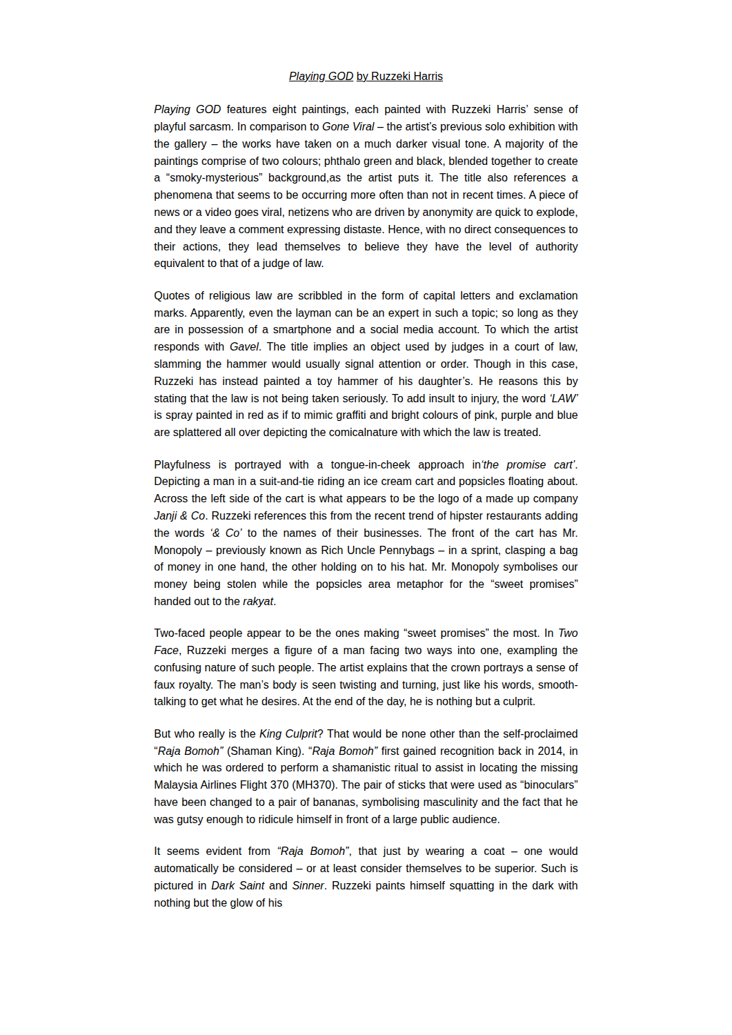Playing GOD by Ruzzeki Harris
Playing GOD features eight paintings, each painted with Ruzzeki Harris’ sense of playful sarcasm. In comparison to Gone Viral – the artist’s previous solo exhibition with the gallery – the works have taken on a much darker visual tone. A majority of the paintings comprise of two colours; phthalo green and black, blended together to create a “smoky-mysterious” background,as the artist puts it. The title also references a phenomena that seems to be occurring more often than not in recent times. A piece of news or a video goes viral, netizens who are driven by anonymity are quick to explode, and they leave a comment expressing distaste. Hence, with no direct consequences to their actions, they lead themselves to believe they have the level of authority equivalent to that of a judge of law.
Quotes of religious law are scribbled in the form of capital letters and exclamation marks. Apparently, even the layman can be an expert in such a topic; so long as they are in possession of a smartphone and a social media account. To which the artist responds with Gavel. The title implies an object used by judges in a court of law, slamming the hammer would usually signal attention or order. Though in this case, Ruzzeki has instead painted a toy hammer of his daughter’s. He reasons this by stating that the law is not being taken seriously. To add insult to injury, the word ‘LAW’ is spray painted in red as if to mimic graffiti and bright colours of pink, purple and blue are splattered all over depicting the comicalnature with which the law is treated.
Playfulness is portrayed with a tongue-in-cheek approach in‘the promise cart’. Depicting a man in a suit-and-tie riding an ice cream cart and popsicles floating about. Across the left side of the cart is what appears to be the logo of a made up company Janji & Co. Ruzzeki references this from the recent trend of hipster restaurants adding the words ‘& Co’ to the names of their businesses. The front of the cart has Mr. Monopoly – previously known as Rich Uncle Pennybags – in a sprint, clasping a bag of money in one hand, the other holding on to his hat. Mr. Monopoly symbolises our money being stolen while the popsicles area metaphor for the “sweet promises” handed out to the rakyat.
Two-faced people appear to be the ones making “sweet promises” the most. In Two Face, Ruzzeki merges a figure of a man facing two ways into one, exampling the confusing nature of such people. The artist explains that the crown portrays a sense of faux royalty. The man’s body is seen twisting and turning, just like his words, smooth-talking to get what he desires. At the end of the day, he is nothing but a culprit.
But who really is the King Culprit? That would be none other than the self-proclaimed “Raja Bomoh” (Shaman King). “Raja Bomoh” first gained recognition back in 2014, in which he was ordered to perform a shamanistic ritual to assist in locating the missing Malaysia Airlines Flight 370 (MH370). The pair of sticks that were used as “binoculars” have been changed to a pair of bananas, symbolising masculinity and the fact that he was gutsy enough to ridicule himself in front of a large public audience.
It seems evident from “Raja Bomoh”, that just by wearing a coat – one would automatically be considered – or at least consider themselves to be superior. Such is pictured in Dark Saint and Sinner. Ruzzeki paints himself squatting in the dark with nothing but the glow of his